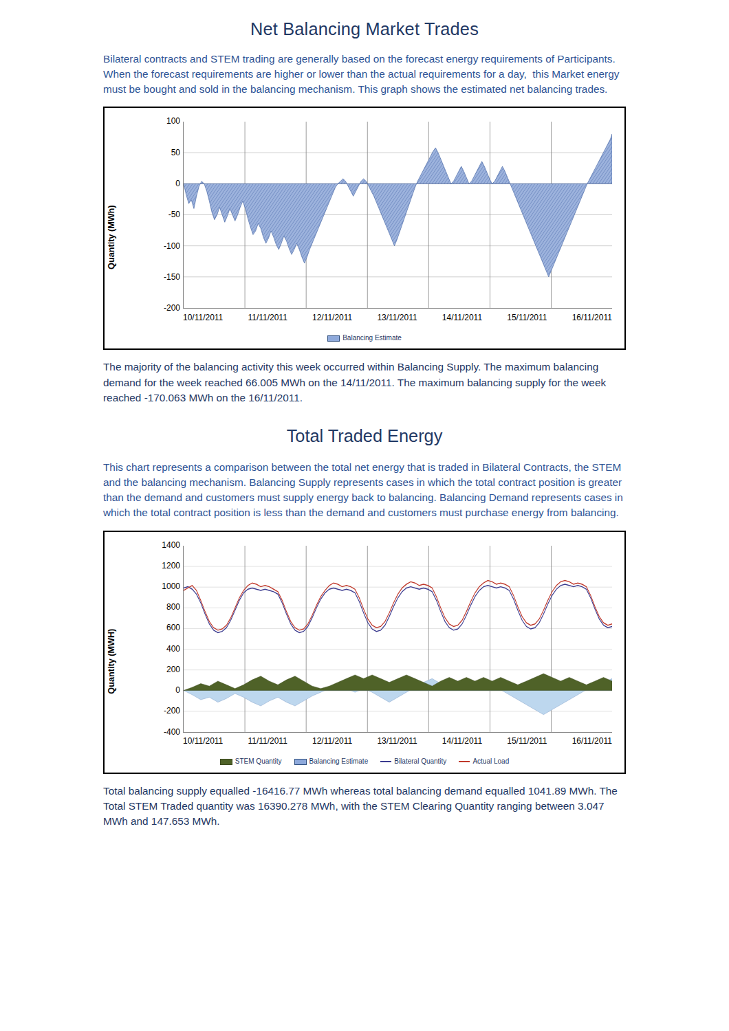Net Balancing Market Trades
Bilateral contracts and STEM trading are generally based on the forecast energy requirements of Participants. When the forecast requirements are higher or lower than the actual requirements for a day, this Market energy must be bought and sold in the balancing mechanism. This graph shows the estimated net balancing trades.
Quantity (MWh)
100 50 0 -50 -100 -150 -200
10/11/201111/11/201112/11/201113/11/201114/11/201115/11/201116/11/2011
Balancing Estimate
The majority of the balancing activity this week occurred within Balancing Supply. The maximum balancing demand for the week reached 66.005 MWh on the 14/11/2011. The maximum balancing supply for the week reached -170.063 MWh on the 16/11/2011.
Total Traded Energy
This chart represents a comparison between the total net energy that is traded in Bilateral Contracts, the STEM and the balancing mechanism. Balancing Supply represents cases in which the total contract position is greater than the demand and customers must supply energy back to balancing. Balancing Demand represents cases in which the total contract position is less than the demand and customers must purchase energy from balancing.
Quantity (MWH)
1400 1200 1000 800 600 400 200 0 -200 -400
10/11/201111/11/201112/11/201113/11/201114/11/201115/11/201116/11/2011
STEM Quantity Balancing Estimate Bilateral Quantity Actual Load
Total balancing supply equalled -16416.77 MWh whereas total balancing demand equalled 1041.89 MWh. The Total STEM Traded quantity was 16390.278 MWh, with the STEM Clearing Quantity ranging between 3.047 MWh and 147.653 MWh.